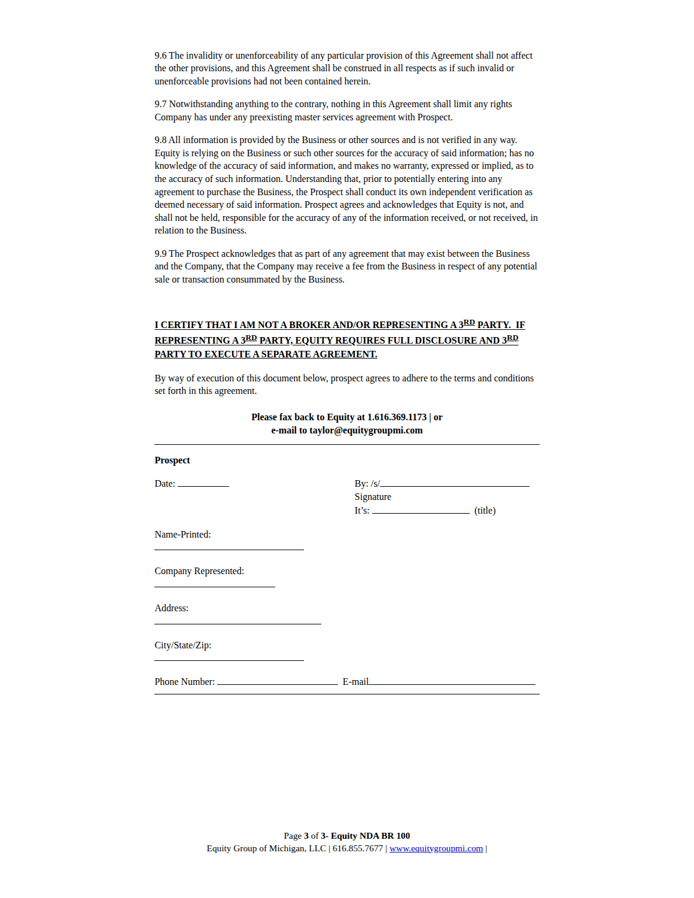9.6 The invalidity or unenforceability of any particular provision of this Agreement shall not affect the other provisions, and this Agreement shall be construed in all respects as if such invalid or unenforceable provisions had not been contained herein.
9.7 Notwithstanding anything to the contrary, nothing in this Agreement shall limit any rights Company has under any preexisting master services agreement with Prospect.
9.8 All information is provided by the Business or other sources and is not verified in any way. Equity is relying on the Business or such other sources for the accuracy of said information; has no knowledge of the accuracy of said information, and makes no warranty, expressed or implied, as to the accuracy of such information. Understanding that, prior to potentially entering into any agreement to purchase the Business, the Prospect shall conduct its own independent verification as deemed necessary of said information. Prospect agrees and acknowledges that Equity is not, and shall not be held, responsible for the accuracy of any of the information received, or not received, in relation to the Business.
9.9 The Prospect acknowledges that as part of any agreement that may exist between the Business and the Company, that the Company may receive a fee from the Business in respect of any potential sale or transaction consummated by the Business.
I CERTIFY THAT I AM NOT A BROKER AND/OR REPRESENTING A 3RD PARTY. IF REPRESENTING A 3RD PARTY, EQUITY REQUIRES FULL DISCLOSURE AND 3RD PARTY TO EXECUTE A SEPARATE AGREEMENT.
By way of execution of this document below, prospect agrees to adhere to the terms and conditions set forth in this agreement.
Please fax back to Equity at 1.616.369.1173 | or
e-mail to taylor@equitygroupmi.com
Prospect
| Date: | By: /s/ Signature It’s: (title) |
| Name-Printed: | |
| Company Represented: | |
| Address: | |
| City/State/Zip: | |
Phone Number: E-mail
Page 3 of 3- Equity NDA BR 100
Equity Group of Michigan, LLC | 616.855.7677 | www.equitygroupmi.com |